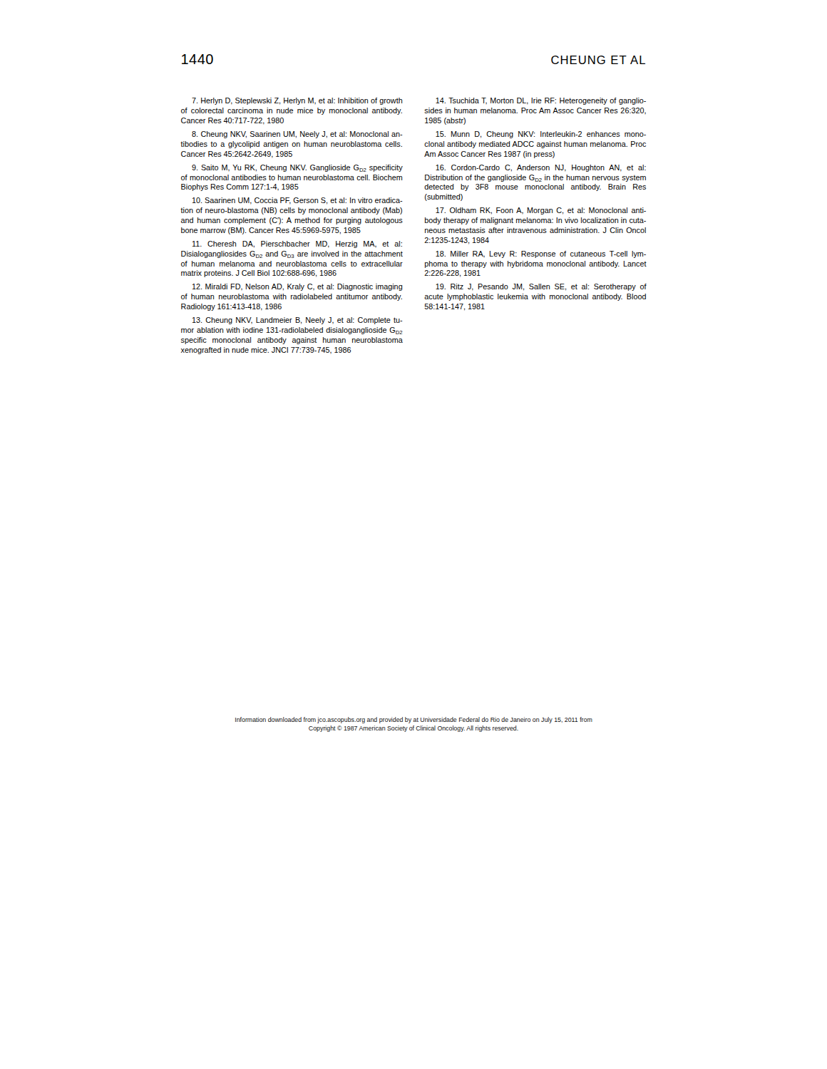1440
CHEUNG ET AL
7. Herlyn D, Steplewski Z, Herlyn M, et al: Inhibition of growth of colorectal carcinoma in nude mice by monoclonal antibody. Cancer Res 40:717-722, 1980
8. Cheung NKV, Saarinen UM, Neely J, et al: Monoclonal antibodies to a glycolipid antigen on human neuroblastoma cells. Cancer Res 45:2642-2649, 1985
9. Saito M, Yu RK, Cheung NKV. Ganglioside GD2 specificity of monoclonal antibodies to human neuroblastoma cell. Biochem Biophys Res Comm 127:1-4, 1985
10. Saarinen UM, Coccia PF, Gerson S, et al: In vitro eradication of neuro-blastoma (NB) cells by monoclonal antibody (Mab) and human complement (C′): A method for purging autologous bone marrow (BM). Cancer Res 45:5969-5975, 1985
11. Cheresh DA, Pierschbacher MD, Herzig MA, et al: Disialogangliosides GD2 and GD3 are involved in the attachment of human melanoma and neuroblastoma cells to extracellular matrix proteins. J Cell Biol 102:688-696, 1986
12. Miraldi FD, Nelson AD, Kraly C, et al: Diagnostic imaging of human neuroblastoma with radiolabeled antitumor antibody. Radiology 161:413-418, 1986
13. Cheung NKV, Landmeier B, Neely J, et al: Complete tumor ablation with iodine 131-radiolabeled disialoganglioside GD2 specific monoclonal antibody against human neuroblastoma xenografted in nude mice. JNCI 77:739-745, 1986
14. Tsuchida T, Morton DL, Irie RF: Heterogeneity of gangliosides in human melanoma. Proc Am Assoc Cancer Res 26:320, 1985 (abstr)
15. Munn D, Cheung NKV: Interleukin-2 enhances monoclonal antibody mediated ADCC against human melanoma. Proc Am Assoc Cancer Res 1987 (in press)
16. Cordon-Cardo C, Anderson NJ, Houghton AN, et al: Distribution of the ganglioside GD2 in the human nervous system detected by 3F8 mouse monoclonal antibody. Brain Res (submitted)
17. Oldham RK, Foon A, Morgan C, et al: Monoclonal antibody therapy of malignant melanoma: In vivo localization in cutaneous metastasis after intravenous administration. J Clin Oncol 2:1235-1243, 1984
18. Miller RA, Levy R: Response of cutaneous T-cell lymphoma to therapy with hybridoma monoclonal antibody. Lancet 2:226-228, 1981
19. Ritz J, Pesando JM, Sallen SE, et al: Serotherapy of acute lymphoblastic leukemia with monoclonal antibody. Blood 58:141-147, 1981
Information downloaded from jco.ascopubs.org and provided by at Universidade Federal do Rio de Janeiro on July 15, 2011 from Copyright © 1987 American Society of Clinical Oncology. All rights reserved.